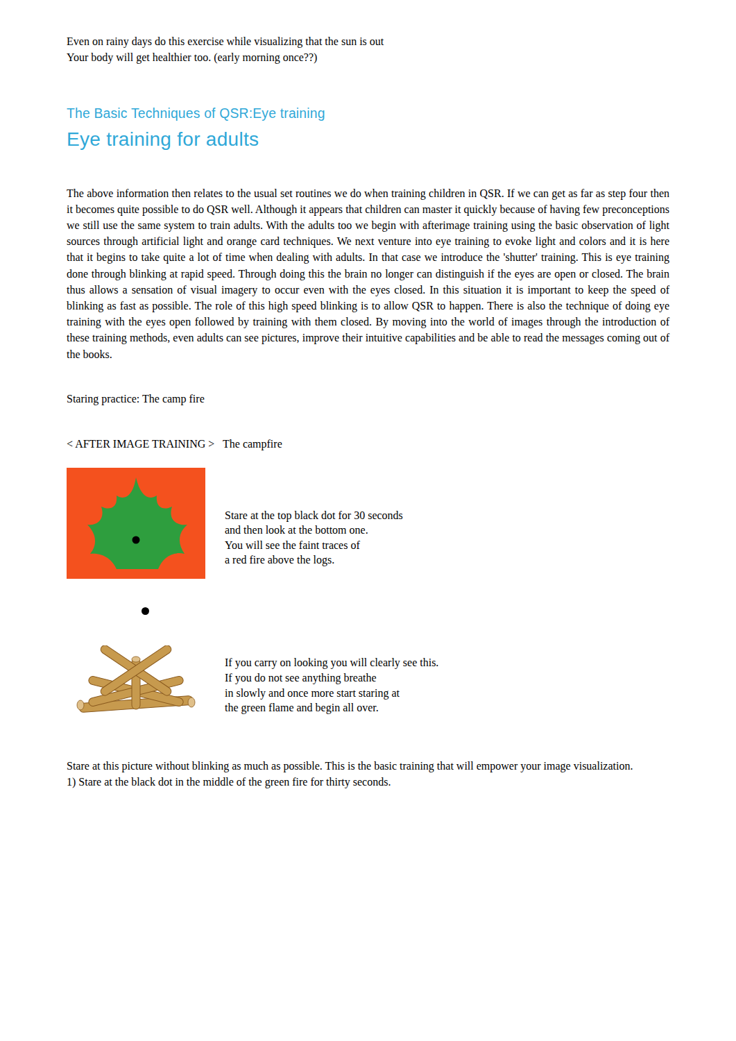Even on rainy days do this exercise while visualizing that the sun is out
Your body will get healthier too. (early morning once??)
The Basic Techniques of QSR:Eye training
Eye training for adults
The above information then relates to the usual set routines we do when training children in QSR. If we can get as far as step four then it becomes quite possible to do QSR well. Although it appears that children can master it quickly because of having few preconceptions we still use the same system to train adults. With the adults too we begin with afterimage training using the basic observation of light sources through artificial light and orange card techniques. We next venture into eye training to evoke light and colors and it is here that it begins to take quite a lot of time when dealing with adults. In that case we introduce the 'shutter' training. This is eye training done through blinking at rapid speed. Through doing this the brain no longer can distinguish if the eyes are open or closed. The brain thus allows a sensation of visual imagery to occur even with the eyes closed. In this situation it is important to keep the speed of blinking as fast as possible. The role of this high speed blinking is to allow QSR to happen. There is also the technique of doing eye training with the eyes open followed by training with them closed. By moving into the world of images through the introduction of these training methods, even adults can see pictures, improve their intuitive capabilities and be able to read the messages coming out of the books.
Staring practice: The camp fire
< AFTER IMAGE TRAINING > The campfire
Stare at the top black dot for 30 seconds
and then look at the bottom one.
You will see the faint traces of
a red fire above the logs.
If you carry on looking you will clearly see this.
If you do not see anything breathe
in slowly and once more start staring at
the green flame and begin all over.
Stare at this picture without blinking as much as possible. This is the basic training that will empower your image visualization.
1) Stare at the black dot in the middle of the green fire for thirty seconds.